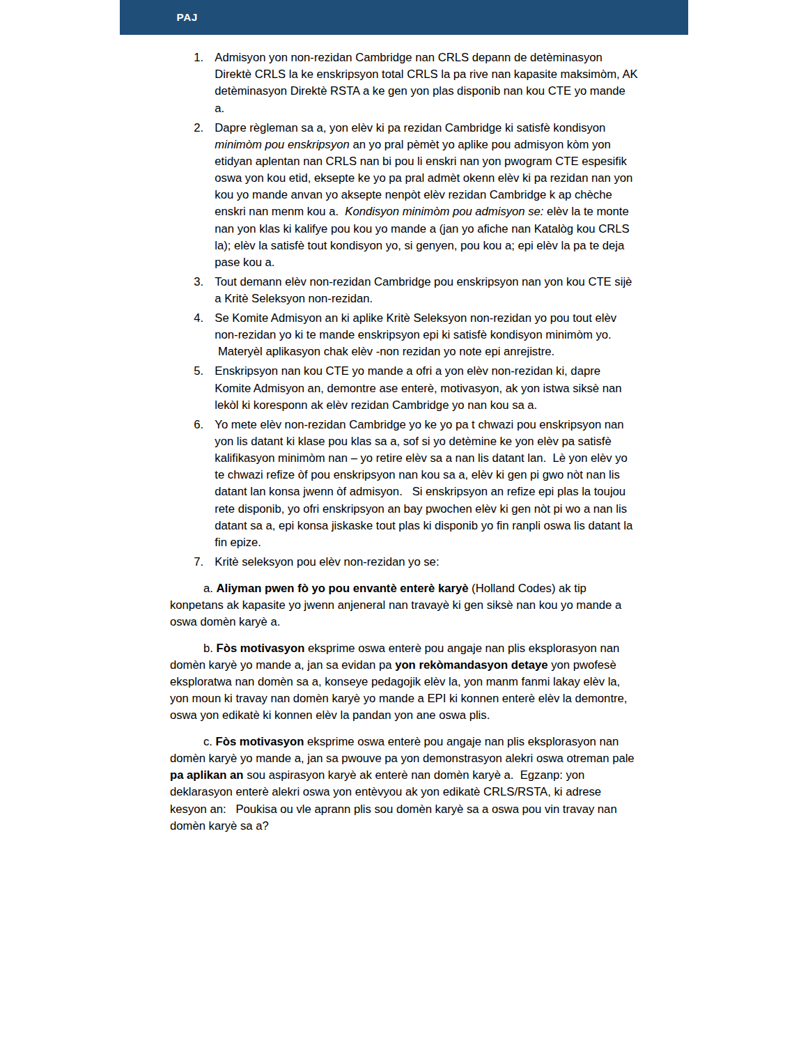PAJ
Admisyon yon non-rezidan Cambridge nan CRLS depann de detèminasyon Direktè CRLS la ke enskripsyon total CRLS la pa rive nan kapasite maksimòm, AK detèminasyon Direktè RSTA a ke gen yon plas disponib nan kou CTE yo mande a.
Dapre règleman sa a, yon elèv ki pa rezidan Cambridge ki satisfè kondisyon minimòm pou enskripsyon an yo pral pèmèt yo aplike pou admisyon kòm yon etidyan aplentan nan CRLS nan bi pou li enskri nan yon pwogram CTE espesifik oswa yon kou etid, eksepte ke yo pa pral admèt okenn elèv ki pa rezidan nan yon kou yo mande anvan yo aksepte nenpòt elèv rezidan Cambridge k ap chèche enskri nan menm kou a. Kondisyon minimòm pou admisyon se: elèv la te monte nan yon klas ki kalifye pou kou yo mande a (jan yo afiche nan Katalòg kou CRLS la); elèv la satisfè tout kondisyon yo, si genyen, pou kou a; epi elèv la pa te deja pase kou a.
Tout demann elèv non-rezidan Cambridge pou enskripsyon nan yon kou CTE sijè a Kritè Seleksyon non-rezidan.
Se Komite Admisyon an ki aplike Kritè Seleksyon non-rezidan yo pou tout elèv non-rezidan yo ki te mande enskripsyon epi ki satisfè kondisyon minimòm yo. Materyèl aplikasyon chak elèv -non rezidan yo note epi anrejistre.
Enskripsyon nan kou CTE yo mande a ofri a yon elèv non-rezidan ki, dapre Komite Admisyon an, demontre ase enterè, motivasyon, ak yon istwa siksè nan lekòl ki koresponn ak elèv rezidan Cambridge yo nan kou sa a.
Yo mete elèv non-rezidan Cambridge yo ke yo pa t chwazi pou enskripsyon nan yon lis datant ki klase pou klas sa a, sof si yo detèmine ke yon elèv pa satisfè kalifikasyon minimòm nan – yo retire elèv sa a nan lis datant lan. Lè yon elèv yo te chwazi refize òf pou enskripsyon nan kou sa a, elèv ki gen pi gwo nòt nan lis datant lan konsa jwenn òf admisyon. Si enskripsyon an refize epi plas la toujou rete disponib, yo ofri enskripsyon an bay pwochen elèv ki gen nòt pi wo a nan lis datant sa a, epi konsa jiskaske tout plas ki disponib yo fin ranpli oswa lis datant la fin epize.
Kritè seleksyon pou elèv non-rezidan yo se:
a. Aliyman pwen fò yo pou envantè enterè karyè (Holland Codes) ak tip konpetans ak kapasite yo jwenn anjeneral nan travayè ki gen siksè nan kou yo mande a oswa domèn karyè a.
b. Fòs motivasyon eksprime oswa enterè pou angaje nan plis eksplorasyon nan domèn karyè yo mande a, jan sa evidan pa yon rekòmandasyon detaye yon pwofesè eksploratwa nan domèn sa a, konseye pedagojik elèv la, yon manm fanmi lakay elèv la, yon moun ki travay nan domèn karyè yo mande a EPI ki konnen enterè elèv la demontre, oswa yon edikatè ki konnen elèv la pandan yon ane oswa plis.
c. Fòs motivasyon eksprime oswa enterè pou angaje nan plis eksplorasyon nan domèn karyè yo mande a, jan sa pwouve pa yon demonstrasyon alekri oswa otreman pale pa aplikan an sou aspirasyon karyè ak enterè nan domèn karyè a. Egzanp: yon deklarasyon enterè alekri oswa yon entèvyou ak yon edikatè CRLS/RSTA, ki adrese kesyon an: Poukisa ou vle aprann plis sou domèn karyè sa a oswa pou vin travay nan domèn karyè sa a?